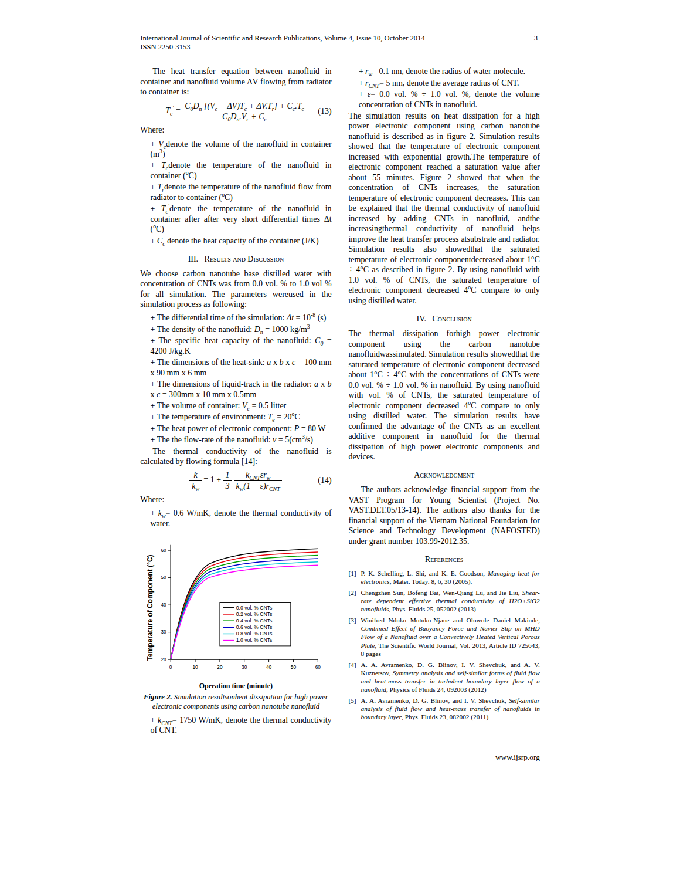International Journal of Scientific and Research Publications, Volume 4, Issue 10, October 2014
ISSN 2250-3153
3
The heat transfer equation between nanofluid in container and nanofluid volume ΔV flowing from radiator to container is:
Tc' = C0Dn [(Vc − ΔV)Tc + ΔV.Tr] + Cc.Tc C0Dn.Vc + Cc (13)
Where:
+ Vcdenote the volume of the nanofluid in container (m3)
+ Tcdenote the temperature of the nanofluid in container (oC)
+ Trdenote the temperature of the nanofluid flow from radiator to container (oC)
+ Tc'denote the temperature of the nanofluid in container after after very short differential times Δt (oC)
+ Cc denote the heat capacity of the container (J/K)
III. Results and Discussion
We choose carbon nanotube base distilled water with concentration of CNTs was from 0.0 vol. % to 1.0 vol % for all simulation. The parameters wereused in the simulation process as following:
+ The differential time of the simulation: Δt = 10-8 (s)
+ The density of the nanofluid: Dn = 1000 kg/m3
+ The specific heat capacity of the nanofluid: C0 = 4200 J/kg.K
+ The dimensions of the heat-sink: a x b x c = 100 mm x 90 mm x 6 mm
+ The dimensions of liquid-track in the radiator: a x b x c = 300mm x 10 mm x 0.5mm
+ The volume of container: Vc = 0.5 litter
+ The temperature of environment: Te = 20oC
+ The heat power of electronic component: P = 80 W
+ The the flow-rate of the nanofluid: v = 5(cm3/s)
The thermal conductivity of the nanofluid is calculated by flowing formula [14]:
k kw = 1 + 1 3 kCNTεrw kw(1 − ε)rCNT (14)
Where:
+ kw= 0.6 W/mK, denote the thermal conductivity of water.
Temperature of Component (°C)
20 30 40 50 60 0 10 20 30 40 50 60 0.0 vol. % CNTs 0.2 vol. % CNTs 0.4 vol. % CNTs 0.6 vol. % CNTs 0.8 vol. % CNTs 1.0 vol. % CNTs
Operation time (minute)
Figure 2. Simulation resultsonheat dissipation for high power electronic components using carbon nanotube nanofluid
+ kCNT= 1750 W/mK, denote the thermal conductivity of CNT.
+ rw= 0.1 nm, denote the radius of water molecule.
+ rCNT= 5 nm, denote the average radius of CNT.
+ ε= 0.0 vol. % ÷ 1.0 vol. %, denote the volume concentration of CNTs in nanofluid.
The simulation results on heat dissipation for a high power electronic component using carbon nanotube nanofluid is described as in figure 2. Simulation results showed that the temperature of electronic component increased with exponential growth.The temperature of electronic component reached a saturation value after about 55 minutes. Figure 2 showed that when the concentration of CNTs increases, the saturation temperature of electronic component decreases. This can be explained that the thermal conductivity of nanofluid increased by adding CNTs in nanofluid, andthe increasingthermal conductivity of nanofluid helps improve the heat transfer process atsubstrate and radiator. Simulation results also showedthat the saturated temperature of electronic componentdecreased about 1°C ÷ 4°C as described in figure 2. By using nanofluid with 1.0 vol. % of CNTs, the saturated temperature of electronic component decreased 4oC compare to only using distilled water.
IV. Conclusion
The thermal dissipation forhigh power electronic component using the carbon nanotube nanofluidwassimulated. Simulation results showedthat the saturated temperature of electronic component decreased about 1°C ÷ 4°C with the concentrations of CNTs were 0.0 vol. % ÷ 1.0 vol. % in nanofluid. By using nanofluid with vol. % of CNTs, the saturated temperature of electronic component decreased 4oC compare to only using distilled water. The simulation results have confirmed the advantage of the CNTs as an excellent additive component in nanofluid for the thermal dissipation of high power electronic components and devices.
Acknowledgment
The authors acknowledge financial support from the VAST Program for Young Scientist (Project No. VAST.ĐLT.05/13-14). The authors also thanks for the financial support of the Vietnam National Foundation for Science and Technology Development (NAFOSTED) under grant number 103.99-2012.35.
References
[1]
P. K. Schelling, L. Shi, and K. E. Goodson, Managing heat for electronics, Mater. Today. 8, 6, 30 (2005).
[2]
Chengzhen Sun, Bofeng Bai, Wen-Qiang Lu, and Jie Liu, Shear-rate dependent effective thermal conductivity of H2O+SiO2 nanofluids, Phys. Fluids 25, 052002 (2013)
[3]
Winifred Nduku Mutuku-Njane and Oluwole Daniel Makinde, Combined Effect of Buoyancy Force and Navier Slip on MHD Flow of a Nanofluid over a Convectively Heated Vertical Porous Plate, The Scientific World Journal, Vol. 2013, Article ID 725643, 8 pages
[4]
A. A. Avramenko, D. G. Blinov, I. V. Shevchuk, and A. V. Kuznetsov, Symmetry analysis and self-similar forms of fluid flow and heat-mass transfer in turbulent boundary layer flow of a nanofluid, Physics of Fluids 24, 092003 (2012)
[5]
A. A. Avramenko, D. G. Blinov, and I. V. Shevchuk, Self-similar analysis of fluid flow and heat-mass transfer of nanofluids in boundary layer, Phys. Fluids 23, 082002 (2011)
www.ijsrp.org